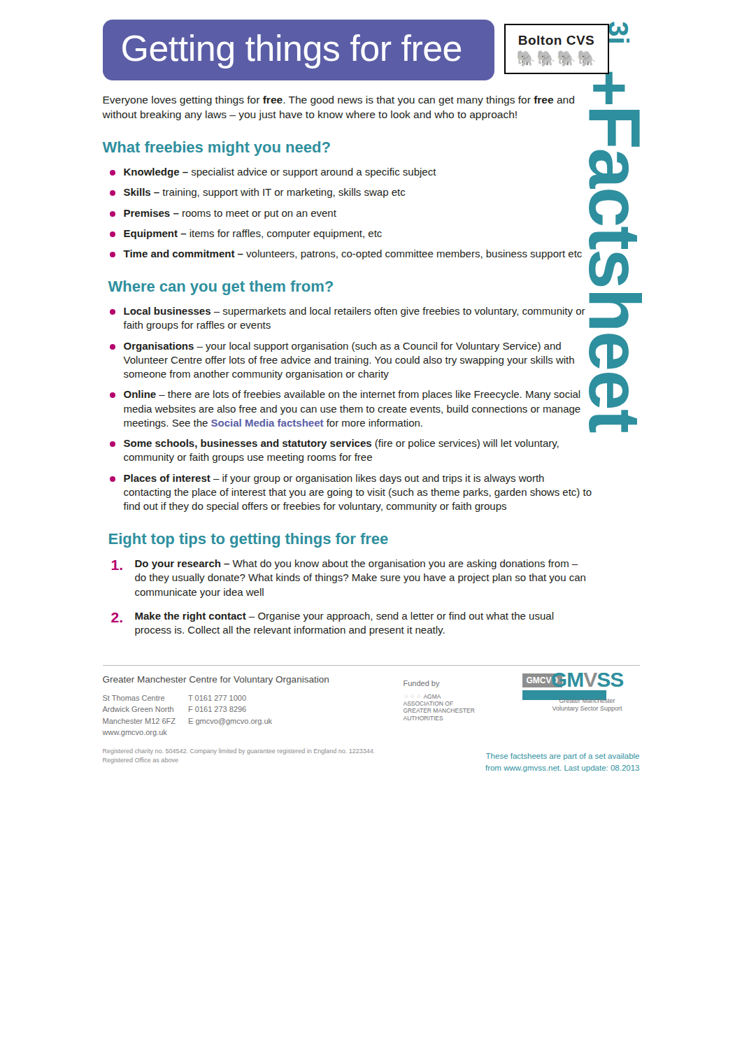Factsheet
+
3j
Getting things for free
Bolton CVS
🐘🐘🐘🐘
Everyone loves getting things for free. The good news is that you can get many things for free and without breaking any laws – you just have to know where to look and who to approach!
What freebies might you need?
Knowledge – specialist advice or support around a specific subject
Skills – training, support with IT or marketing, skills swap etc
Premises – rooms to meet or put on an event
Equipment – items for raffles, computer equipment, etc
Time and commitment – volunteers, patrons, co-opted committee members, business support etc
Where can you get them from?
Local businesses – supermarkets and local retailers often give freebies to voluntary, community or faith groups for raffles or events
Organisations – your local support organisation (such as a Council for Voluntary Service) and Volunteer Centre offer lots of free advice and training. You could also try swapping your skills with someone from another community organisation or charity
Online – there are lots of freebies available on the internet from places like Freecycle. Many social media websites are also free and you can use them to create events, build connections or manage meetings. See the Social Media factsheet for more information.
Some schools, businesses and statutory services (fire or police services) will let voluntary, community or faith groups use meeting rooms for free
Places of interest – if your group or organisation likes days out and trips it is always worth contacting the place of interest that you are going to visit (such as theme parks, garden shows etc) to find out if they do special offers or freebies for voluntary, community or faith groups
Eight top tips to getting things for free
Do your research – What do you know about the organisation you are asking donations from – do they usually donate? What kinds of things? Make sure you have a project plan so that you can communicate your idea well
Make the right contact – Organise your approach, send a letter or find out what the usual process is. Collect all the relevant information and present it neatly.
Greater Manchester Centre for Voluntary Organisation
| St Thomas Centre Ardwick Green North Manchester M12 6FZ www.gmcvo.org.uk | T 0161 277 1000 F 0161 273 8296 E gmcvo@gmcvo.org.uk |
Registered charity no. 504542. Company limited by guarantee registered in England no. 1223344. Registered Office as above
Funded by
⁘⁘⁘ AGMA
ASSOCIATION OF
GREATER MANCHESTER
AUTHORITIES
GMCVO
GMVSS
Greater Manchester
Voluntary Sector Support
These factsheets are part of a set available
from www.gmvss.net. Last update: 08.2013